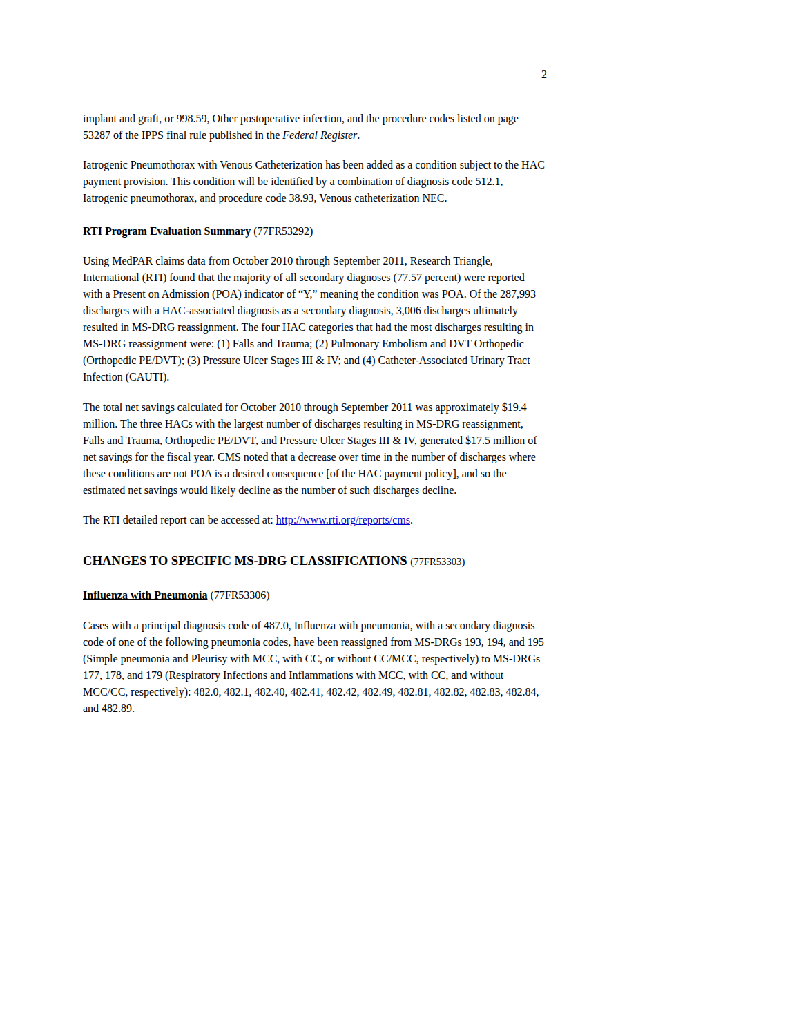2
implant and graft, or 998.59, Other postoperative infection, and the procedure codes listed on page 53287 of the IPPS final rule published in the Federal Register.
Iatrogenic Pneumothorax with Venous Catheterization has been added as a condition subject to the HAC payment provision. This condition will be identified by a combination of diagnosis code 512.1, Iatrogenic pneumothorax, and procedure code 38.93, Venous catheterization NEC.
RTI Program Evaluation Summary
(77FR53292)
Using MedPAR claims data from October 2010 through September 2011, Research Triangle, International (RTI) found that the majority of all secondary diagnoses (77.57 percent) were reported with a Present on Admission (POA) indicator of “Y,” meaning the condition was POA. Of the 287,993 discharges with a HAC-associated diagnosis as a secondary diagnosis, 3,006 discharges ultimately resulted in MS-DRG reassignment. The four HAC categories that had the most discharges resulting in MS-DRG reassignment were: (1) Falls and Trauma; (2) Pulmonary Embolism and DVT Orthopedic (Orthopedic PE/DVT); (3) Pressure Ulcer Stages III & IV; and (4) Catheter-Associated Urinary Tract Infection (CAUTI).
The total net savings calculated for October 2010 through September 2011 was approximately $19.4 million. The three HACs with the largest number of discharges resulting in MS-DRG reassignment, Falls and Trauma, Orthopedic PE/DVT, and Pressure Ulcer Stages III & IV, generated $17.5 million of net savings for the fiscal year. CMS noted that a decrease over time in the number of discharges where these conditions are not POA is a desired consequence [of the HAC payment policy], and so the estimated net savings would likely decline as the number of such discharges decline.
The RTI detailed report can be accessed at: http://www.rti.org/reports/cms.
Changes to Specific MS-DRG Classifications (77FR53303)
Influenza with Pneumonia
(77FR53306)
Cases with a principal diagnosis code of 487.0, Influenza with pneumonia, with a secondary diagnosis code of one of the following pneumonia codes, have been reassigned from MS-DRGs 193, 194, and 195 (Simple pneumonia and Pleurisy with MCC, with CC, or without CC/MCC, respectively) to MS-DRGs 177, 178, and 179 (Respiratory Infections and Inflammations with MCC, with CC, and without MCC/CC, respectively): 482.0, 482.1, 482.40, 482.41, 482.42, 482.49, 482.81, 482.82, 482.83, 482.84, and 482.89.